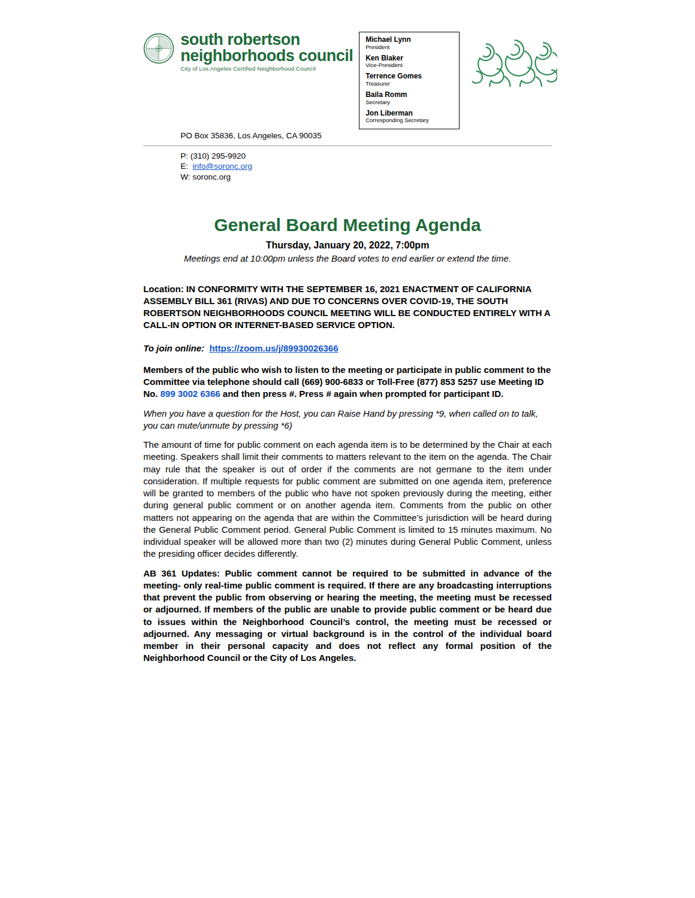south robertson
neighborhoods council
City of Los Angeles Certified Neighborhood Council
Michael Lynn
President
Ken Blaker
Vice-President
Terrence Gomes
Treasurer
Baila Romm
Secretary
Jon Liberman
Corresponding Secretary
PO Box 35836, Los Angeles, CA 90035
P: (310) 295-9920
E: info@soronc.org
W: soronc.org
General Board Meeting Agenda
Thursday, January 20, 2022, 7:00pm
Meetings end at 10:00pm unless the Board votes to end earlier or extend the time.
Location: IN CONFORMITY WITH THE SEPTEMBER 16, 2021 ENACTMENT OF CALIFORNIA ASSEMBLY BILL 361 (RIVAS) AND DUE TO CONCERNS OVER COVID-19, THE SOUTH ROBERTSON NEIGHBORHOODS COUNCIL MEETING WILL BE CONDUCTED ENTIRELY WITH A CALL-IN OPTION OR INTERNET-BASED SERVICE OPTION.
To join online: https://zoom.us/j/89930026366
Members of the public who wish to listen to the meeting or participate in public comment to the Committee via telephone should call (669) 900-6833 or Toll-Free (877) 853 5257 use Meeting ID No. 899 3002 6366 and then press #. Press # again when prompted for participant ID.
When you have a question for the Host, you can Raise Hand by pressing *9, when called on to talk, you can mute/unmute by pressing *6)
The amount of time for public comment on each agenda item is to be determined by the Chair at each meeting. Speakers shall limit their comments to matters relevant to the item on the agenda. The Chair may rule that the speaker is out of order if the comments are not germane to the item under consideration. If multiple requests for public comment are submitted on one agenda item, preference will be granted to members of the public who have not spoken previously during the meeting, either during general public comment or on another agenda item. Comments from the public on other matters not appearing on the agenda that are within the Committee’s jurisdiction will be heard during the General Public Comment period. General Public Comment is limited to 15 minutes maximum. No individual speaker will be allowed more than two (2) minutes during General Public Comment, unless the presiding officer decides differently.
AB 361 Updates: Public comment cannot be required to be submitted in advance of the meeting- only real-time public comment is required. If there are any broadcasting interruptions that prevent the public from observing or hearing the meeting, the meeting must be recessed or adjourned. If members of the public are unable to provide public comment or be heard due to issues within the Neighborhood Council’s control, the meeting must be recessed or adjourned. Any messaging or virtual background is in the control of the individual board member in their personal capacity and does not reflect any formal position of the Neighborhood Council or the City of Los Angeles.